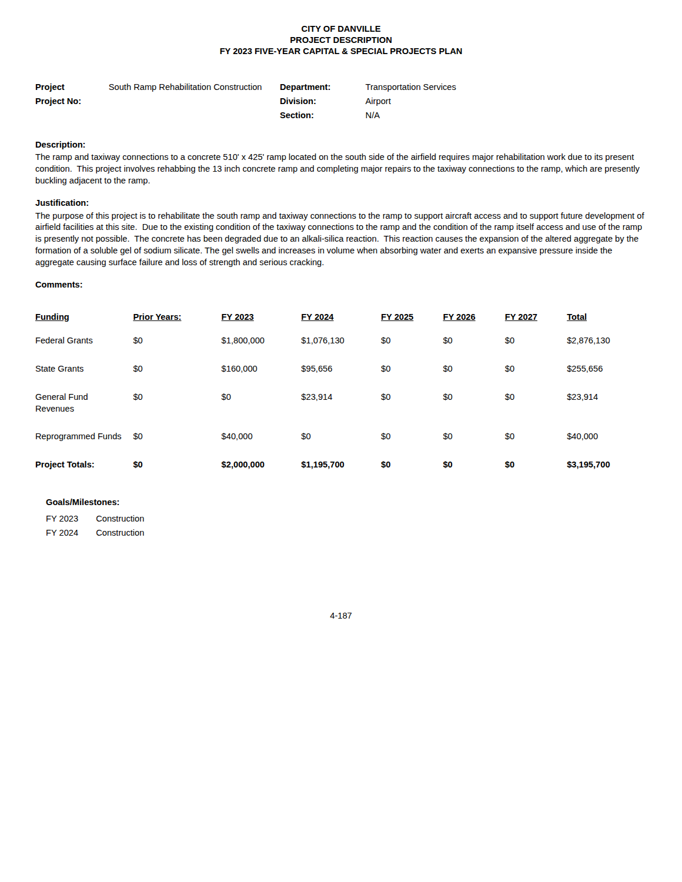CITY OF DANVILLE
PROJECT DESCRIPTION
FY 2023 FIVE-YEAR CAPITAL & SPECIAL PROJECTS PLAN
| Project | South Ramp Rehabilitation Construction | Department: | Transportation Services |
| Project No: | | Division: | Airport |
| | | Section: | N/A |
Description:
The ramp and taxiway connections to a concrete 510' x 425' ramp located on the south side of the airfield requires major rehabilitation work due to its present condition. This project involves rehabbing the 13 inch concrete ramp and completing major repairs to the taxiway connections to the ramp, which are presently buckling adjacent to the ramp.
Justification:
The purpose of this project is to rehabilitate the south ramp and taxiway connections to the ramp to support aircraft access and to support future development of airfield facilities at this site. Due to the existing condition of the taxiway connections to the ramp and the condition of the ramp itself access and use of the ramp is presently not possible. The concrete has been degraded due to an alkali-silica reaction. This reaction causes the expansion of the altered aggregate by the formation of a soluble gel of sodium silicate. The gel swells and increases in volume when absorbing water and exerts an expansive pressure inside the aggregate causing surface failure and loss of strength and serious cracking.
Comments:
| Funding | Prior Years: | FY 2023 | FY 2024 | FY 2025 | FY 2026 | FY 2027 | Total |
| --- | --- | --- | --- | --- | --- | --- | --- |
| Federal Grants | $0 | $1,800,000 | $1,076,130 | $0 | $0 | $0 | $2,876,130 |
| State Grants | $0 | $160,000 | $95,656 | $0 | $0 | $0 | $255,656 |
| General Fund Revenues | $0 | $0 | $23,914 | $0 | $0 | $0 | $23,914 |
| Reprogrammed Funds | $0 | $40,000 | $0 | $0 | $0 | $0 | $40,000 |
| Project Totals: | $0 | $2,000,000 | $1,195,700 | $0 | $0 | $0 | $3,195,700 |
Goals/Milestones:
| FY 2023 | Construction |
| FY 2024 | Construction |
4-187